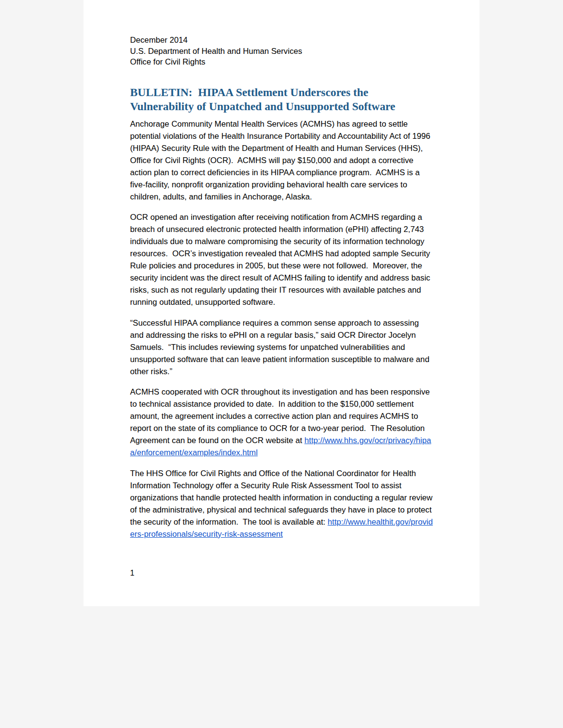December 2014
U.S. Department of Health and Human Services
Office for Civil Rights
BULLETIN: HIPAA Settlement Underscores the Vulnerability of Unpatched and Unsupported Software
Anchorage Community Mental Health Services (ACMHS) has agreed to settle potential violations of the Health Insurance Portability and Accountability Act of 1996 (HIPAA) Security Rule with the Department of Health and Human Services (HHS), Office for Civil Rights (OCR). ACMHS will pay $150,000 and adopt a corrective action plan to correct deficiencies in its HIPAA compliance program. ACMHS is a five-facility, nonprofit organization providing behavioral health care services to children, adults, and families in Anchorage, Alaska.
OCR opened an investigation after receiving notification from ACMHS regarding a breach of unsecured electronic protected health information (ePHI) affecting 2,743 individuals due to malware compromising the security of its information technology resources. OCR’s investigation revealed that ACMHS had adopted sample Security Rule policies and procedures in 2005, but these were not followed. Moreover, the security incident was the direct result of ACMHS failing to identify and address basic risks, such as not regularly updating their IT resources with available patches and running outdated, unsupported software.
“Successful HIPAA compliance requires a common sense approach to assessing and addressing the risks to ePHI on a regular basis,” said OCR Director Jocelyn Samuels. “This includes reviewing systems for unpatched vulnerabilities and unsupported software that can leave patient information susceptible to malware and other risks.”
ACMHS cooperated with OCR throughout its investigation and has been responsive to technical assistance provided to date. In addition to the $150,000 settlement amount, the agreement includes a corrective action plan and requires ACMHS to report on the state of its compliance to OCR for a two-year period. The Resolution Agreement can be found on the OCR website at http://www.hhs.gov/ocr/privacy/hipaa/enforcement/examples/index.html
The HHS Office for Civil Rights and Office of the National Coordinator for Health Information Technology offer a Security Rule Risk Assessment Tool to assist organizations that handle protected health information in conducting a regular review of the administrative, physical and technical safeguards they have in place to protect the security of the information. The tool is available at: http://www.healthit.gov/providers-professionals/security-risk-assessment
1